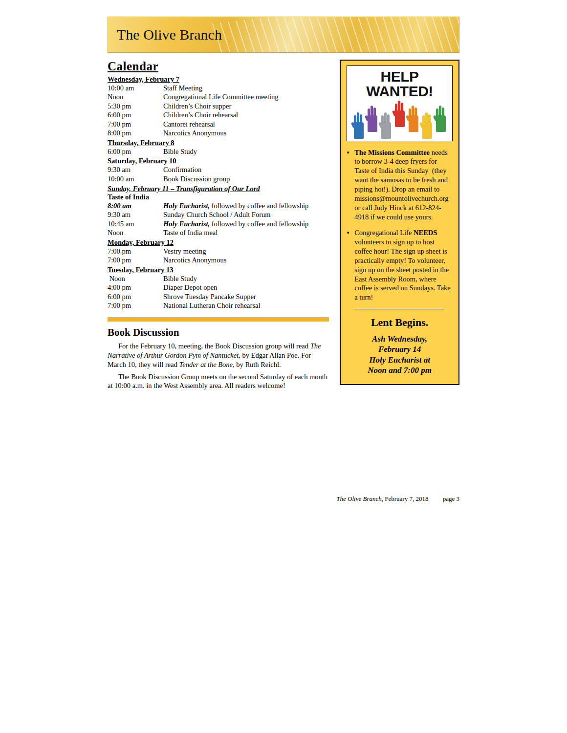The Olive Branch
Calendar
Wednesday, February 7
| 10:00 am | Staff Meeting |
| Noon | Congregational Life Committee meeting |
| 5:30 pm | Children’s Choir supper |
| 6:00 pm | Children’s Choir rehearsal |
| 7:00 pm | Cantorei rehearsal |
| 8:00 pm | Narcotics Anonymous |
Thursday, February 8
| 6:00 pm | Bible Study |
Saturday, February 10
| 9:30 am | Confirmation |
| 10:00 am | Book Discussion group |
Sunday, February 11 – Transfiguration of Our Lord
Taste of India
| 8:00 am | Holy Eucharist, followed by coffee and fellowship |
| 9:30 am | Sunday Church School / Adult Forum |
| 10:45 am | Holy Eucharist, followed by coffee and fellowship |
| Noon | Taste of India meal |
Monday, February 12
| 7:00 pm | Vestry meeting |
| 7:00 pm | Narcotics Anonymous |
Tuesday, February 13
| Noon | Bible Study |
| 4:00 pm | Diaper Depot open |
| 6:00 pm | Shrove Tuesday Pancake Supper |
| 7:00 pm | National Lutheran Choir rehearsal |
Book Discussion
For the February 10, meeting, the Book Discussion group will read The Narrative of Arthur Gordon Pym of Nantucket, by Edgar Allan Poe. For March 10, they will read Tender at the Bone, by Ruth Reichl.
The Book Discussion Group meets on the second Saturday of each month at 10:00 a.m. in the West Assembly area. All readers welcome!
HELP
WANTED!
The Missions Committee needs to borrow 3-4 deep fryers for Taste of India this Sunday (they want the samosas to be fresh and piping hot!). Drop an email to missions@mountolivechurch.org or call Judy Hinck at 612-824-4918 if we could use yours.
Congregational Life NEEDS volunteers to sign up to host coffee hour! The sign up sheet is practically empty! To volunteer, sign up on the sheet posted in the East Assembly Room, where coffee is served on Sundays. Take a turn!
Lent Begins.
Ash Wednesday,
February 14
Holy Eucharist at
Noon and 7:00 pm
The Olive Branch, February 7, 2018 page 3